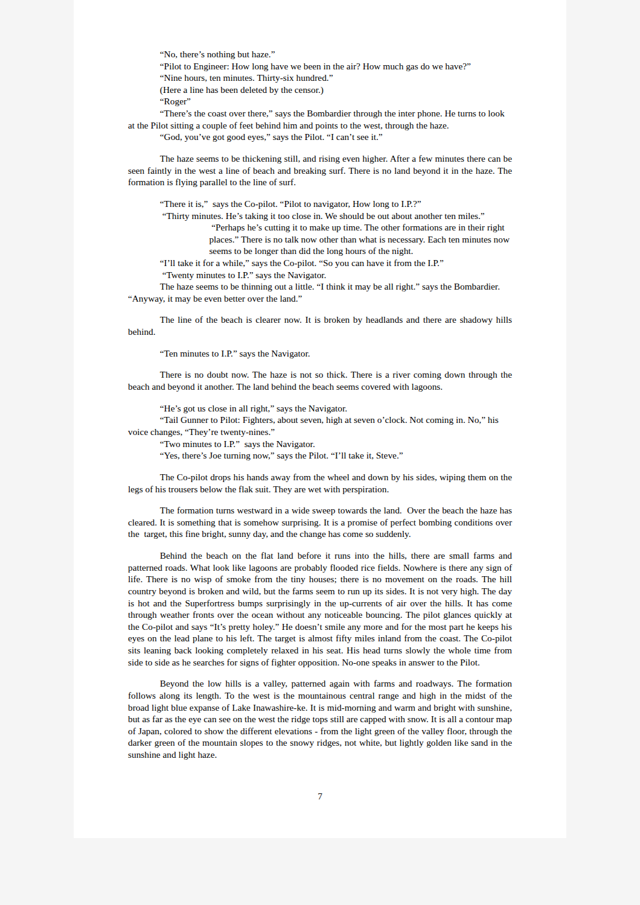“No, there’s nothing but haze.”
“Pilot to Engineer: How long have we been in the air? How much gas do we have?”
“Nine hours, ten minutes. Thirty-six hundred.”
(Here a line has been deleted by the censor.)
“Roger”
“There’s the coast over there,” says the Bombardier through the inter phone. He turns to look at the Pilot sitting a couple of feet behind him and points to the west, through the haze.
“God, you’ve got good eyes,” says the Pilot. “I can’t see it.”
The haze seems to be thickening still, and rising even higher. After a few minutes there can be seen faintly in the west a line of beach and breaking surf. There is no land beyond it in the haze. The formation is flying parallel to the line of surf.
“There it is,” says the Co-pilot. “Pilot to navigator, How long to I.P.?”
“Thirty minutes. He’s taking it too close in. We should be out about another ten miles.”
“Perhaps he’s cutting it to make up time. The other formations are in their right places.” There is no talk now other than what is necessary. Each ten minutes now seems to be longer than did the long hours of the night.
“I’ll take it for a while,” says the Co-pilot. “So you can have it from the I.P.”
“Twenty minutes to I.P.” says the Navigator.
The haze seems to be thinning out a little. “I think it may be all right.” says the Bombardier. “Anyway, it may be even better over the land.”
The line of the beach is clearer now. It is broken by headlands and there are shadowy hills behind.
“Ten minutes to I.P.” says the Navigator.
There is no doubt now. The haze is not so thick. There is a river coming down through the beach and beyond it another. The land behind the beach seems covered with lagoons.
“He’s got us close in all right,” says the Navigator.
“Tail Gunner to Pilot: Fighters, about seven, high at seven o’clock. Not coming in. No,” his voice changes, “They’re twenty-nines.”
“Two minutes to I.P.” says the Navigator.
“Yes, there’s Joe turning now,” says the Pilot. “I’ll take it, Steve.”
The Co-pilot drops his hands away from the wheel and down by his sides, wiping them on the legs of his trousers below the flak suit. They are wet with perspiration.
The formation turns westward in a wide sweep towards the land. Over the beach the haze has cleared. It is something that is somehow surprising. It is a promise of perfect bombing conditions over the target, this fine bright, sunny day, and the change has come so suddenly.
Behind the beach on the flat land before it runs into the hills, there are small farms and patterned roads. What look like lagoons are probably flooded rice fields. Nowhere is there any sign of life. There is no wisp of smoke from the tiny houses; there is no movement on the roads. The hill country beyond is broken and wild, but the farms seem to run up its sides. It is not very high. The day is hot and the Superfortress bumps surprisingly in the up-currents of air over the hills. It has come through weather fronts over the ocean without any noticeable bouncing. The pilot glances quickly at the Co-pilot and says “It’s pretty holey.” He doesn’t smile any more and for the most part he keeps his eyes on the lead plane to his left. The target is almost fifty miles inland from the coast. The Co-pilot sits leaning back looking completely relaxed in his seat. His head turns slowly the whole time from side to side as he searches for signs of fighter opposition. No-one speaks in answer to the Pilot.
Beyond the low hills is a valley, patterned again with farms and roadways. The formation follows along its length. To the west is the mountainous central range and high in the midst of the broad light blue expanse of Lake Inawashire-ke. It is mid-morning and warm and bright with sunshine, but as far as the eye can see on the west the ridge tops still are capped with snow. It is all a contour map of Japan, colored to show the different elevations - from the light green of the valley floor, through the darker green of the mountain slopes to the snowy ridges, not white, but lightly golden like sand in the sunshine and light haze.
7